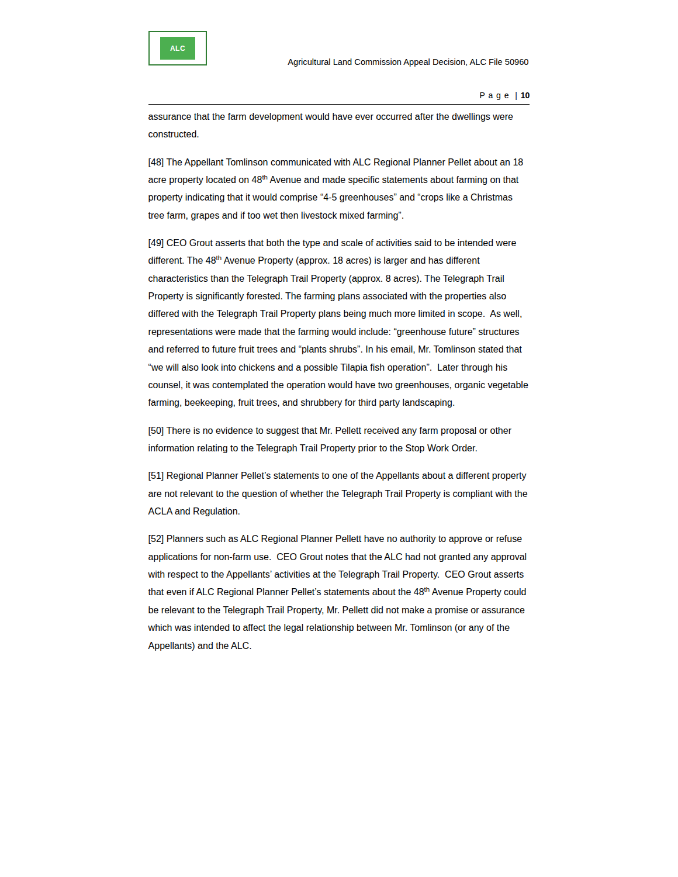Agricultural Land Commission Appeal Decision, ALC File 50960
P a g e | 10
assurance that the farm development would have ever occurred after the dwellings were constructed.
[48] The Appellant Tomlinson communicated with ALC Regional Planner Pellet about an 18 acre property located on 48th Avenue and made specific statements about farming on that property indicating that it would comprise “4-5 greenhouses” and “crops like a Christmas tree farm, grapes and if too wet then livestock mixed farming”.
[49] CEO Grout asserts that both the type and scale of activities said to be intended were different. The 48th Avenue Property (approx. 18 acres) is larger and has different characteristics than the Telegraph Trail Property (approx. 8 acres). The Telegraph Trail Property is significantly forested. The farming plans associated with the properties also differed with the Telegraph Trail Property plans being much more limited in scope. As well, representations were made that the farming would include: “greenhouse future” structures and referred to future fruit trees and “plants shrubs”. In his email, Mr. Tomlinson stated that “we will also look into chickens and a possible Tilapia fish operation”. Later through his counsel, it was contemplated the operation would have two greenhouses, organic vegetable farming, beekeeping, fruit trees, and shrubbery for third party landscaping.
[50] There is no evidence to suggest that Mr. Pellett received any farm proposal or other information relating to the Telegraph Trail Property prior to the Stop Work Order.
[51] Regional Planner Pellet’s statements to one of the Appellants about a different property are not relevant to the question of whether the Telegraph Trail Property is compliant with the ACLA and Regulation.
[52] Planners such as ALC Regional Planner Pellett have no authority to approve or refuse applications for non-farm use. CEO Grout notes that the ALC had not granted any approval with respect to the Appellants’ activities at the Telegraph Trail Property. CEO Grout asserts that even if ALC Regional Planner Pellet’s statements about the 48th Avenue Property could be relevant to the Telegraph Trail Property, Mr. Pellett did not make a promise or assurance which was intended to affect the legal relationship between Mr. Tomlinson (or any of the Appellants) and the ALC.